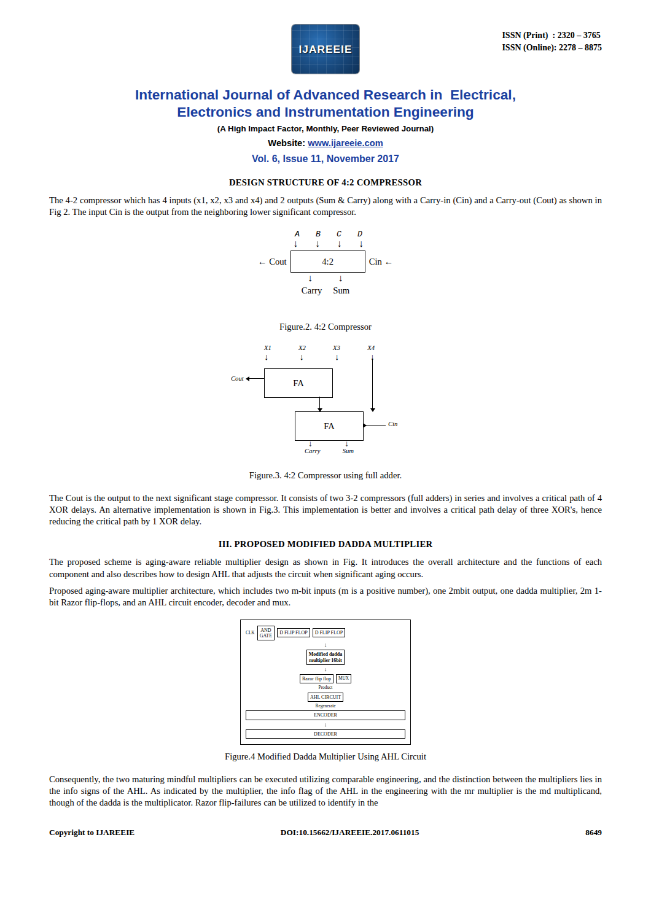ISSN (Print) : 2320 – 3765
ISSN (Online): 2278 – 8875
International Journal of Advanced Research in Electrical,
Electronics and Instrumentation Engineering
(A High Impact Factor, Monthly, Peer Reviewed Journal)
Website: www.ijareeie.com
Vol. 6, Issue 11, November 2017
Design Structure of 4:2 Compressor
The 4-2 compressor which has 4 inputs (x1, x2, x3 and x4) and 2 outputs (Sum & Carry) along with a Carry-in (Cin) and a Carry-out (Cout) as shown in Fig 2. The input Cin is the output from the neighboring lower significant compressor.
ABCD
↓↓↓↓
← Cout 4:2 Cin ←
↓↓
Carry Sum
Figure.2. 4:2 Compressor
X1 X2 X3 X4
↓↓↓↓
Cout
FA
FA
Cin
↓↓
Carry Sum
Figure.3. 4:2 Compressor using full adder.
The Cout is the output to the next significant stage compressor. It consists of two 3-2 compressors (full adders) in series and involves a critical path of 4 XOR delays. An alternative implementation is shown in Fig.3. This implementation is better and involves a critical path delay of three XOR's, hence reducing the critical path by 1 XOR delay.
III. Proposed Modified Dadda Multiplier
The proposed scheme is aging-aware reliable multiplier design as shown in Fig. It introduces the overall architecture and the functions of each component and also describes how to design AHL that adjusts the circuit when significant aging occurs.
Proposed aging-aware multiplier architecture, which includes two m-bit inputs (m is a positive number), one 2mbit output, one dadda multiplier, 2m 1-bit Razor flip-flops, and an AHL circuit encoder, decoder and mux.
CLK AND
GATE D FLIP FLOP D FLIP FLOP
↓
Modified dadda
multiplier 16bit
↓
Razor flip flop MUX
Product
AHL CIRCUIT
Regenerate
ENCODER
↓
DECODER
Figure.4 Modified Dadda Multiplier Using AHL Circuit
Consequently, the two maturing mindful multipliers can be executed utilizing comparable engineering, and the distinction between the multipliers lies in the info signs of the AHL. As indicated by the multiplier, the info flag of the AHL in the engineering with the mr multiplier is the md multiplicand, though of the dadda is the multiplicator. Razor flip-failures can be utilized to identify in the
Copyright to IJAREEIE
DOI:10.15662/IJAREEIE.2017.0611015
8649